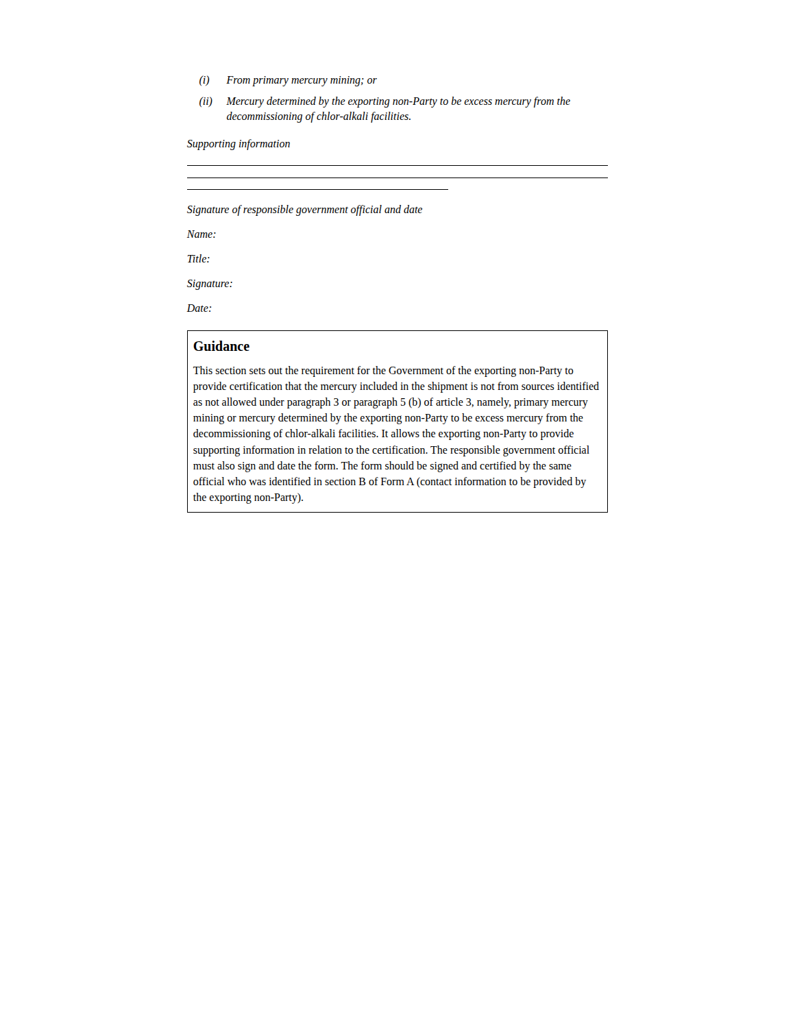(i)
From primary mercury mining; or
(ii)
Mercury determined by the exporting non-Party to be excess mercury from the decommissioning of chlor-alkali facilities.
Supporting information
Signature of responsible government official and date
Name:
Title:
Signature:
Date:
Guidance
This section sets out the requirement for the Government of the exporting non-Party to provide certification that the mercury included in the shipment is not from sources identified as not allowed under paragraph 3 or paragraph 5 (b) of article 3, namely, primary mercury mining or mercury determined by the exporting non-Party to be excess mercury from the decommissioning of chlor-alkali facilities. It allows the exporting non-Party to provide supporting information in relation to the certification. The responsible government official must also sign and date the form. The form should be signed and certified by the same official who was identified in section B of Form A (contact information to be provided by the exporting non-Party).